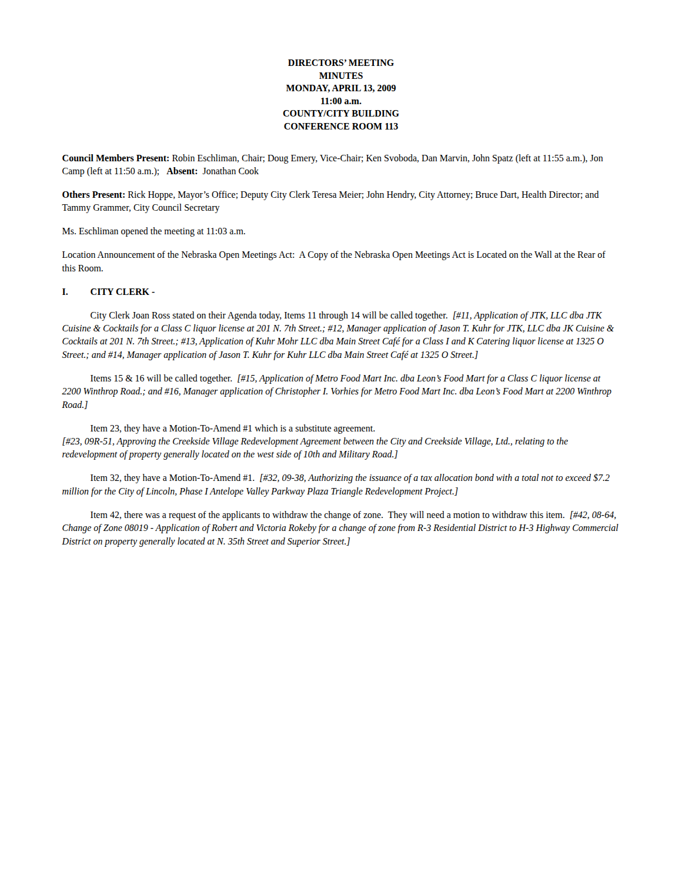DIRECTORS’ MEETING
MINUTES
MONDAY, APRIL 13, 2009
11:00 a.m.
COUNTY/CITY BUILDING
CONFERENCE ROOM 113
Council Members Present: Robin Eschliman, Chair; Doug Emery, Vice-Chair; Ken Svoboda, Dan Marvin, John Spatz (left at 11:55 a.m.), Jon Camp (left at 11:50 a.m.); Absent: Jonathan Cook
Others Present: Rick Hoppe, Mayor’s Office; Deputy City Clerk Teresa Meier; John Hendry, City Attorney; Bruce Dart, Health Director; and Tammy Grammer, City Council Secretary
Ms. Eschliman opened the meeting at 11:03 a.m.
Location Announcement of the Nebraska Open Meetings Act: A Copy of the Nebraska Open Meetings Act is Located on the Wall at the Rear of this Room.
I. CITY CLERK -
City Clerk Joan Ross stated on their Agenda today, Items 11 through 14 will be called together. [#11, Application of JTK, LLC dba JTK Cuisine & Cocktails for a Class C liquor license at 201 N. 7th Street.; #12, Manager application of Jason T. Kuhr for JTK, LLC dba JK Cuisine & Cocktails at 201 N. 7th Street.; #13, Application of Kuhr Mohr LLC dba Main Street Café for a Class I and K Catering liquor license at 1325 O Street.; and #14, Manager application of Jason T. Kuhr for Kuhr LLC dba Main Street Café at 1325 O Street.]
Items 15 & 16 will be called together. [#15, Application of Metro Food Mart Inc. dba Leon’s Food Mart for a Class C liquor license at 2200 Winthrop Road.; and #16, Manager application of Christopher I. Vorhies for Metro Food Mart Inc. dba Leon’s Food Mart at 2200 Winthrop Road.]
Item 23, they have a Motion-To-Amend #1 which is a substitute agreement.
[#23, 09R-51, Approving the Creekside Village Redevelopment Agreement between the City and Creekside Village, Ltd., relating to the redevelopment of property generally located on the west side of 10th and Military Road.]
Item 32, they have a Motion-To-Amend #1. [#32, 09-38, Authorizing the issuance of a tax allocation bond with a total not to exceed $7.2 million for the City of Lincoln, Phase I Antelope Valley Parkway Plaza Triangle Redevelopment Project.]
Item 42, there was a request of the applicants to withdraw the change of zone. They will need a motion to withdraw this item. [#42, 08-64, Change of Zone 08019 - Application of Robert and Victoria Rokeby for a change of zone from R-3 Residential District to H-3 Highway Commercial District on property generally located at N. 35th Street and Superior Street.]